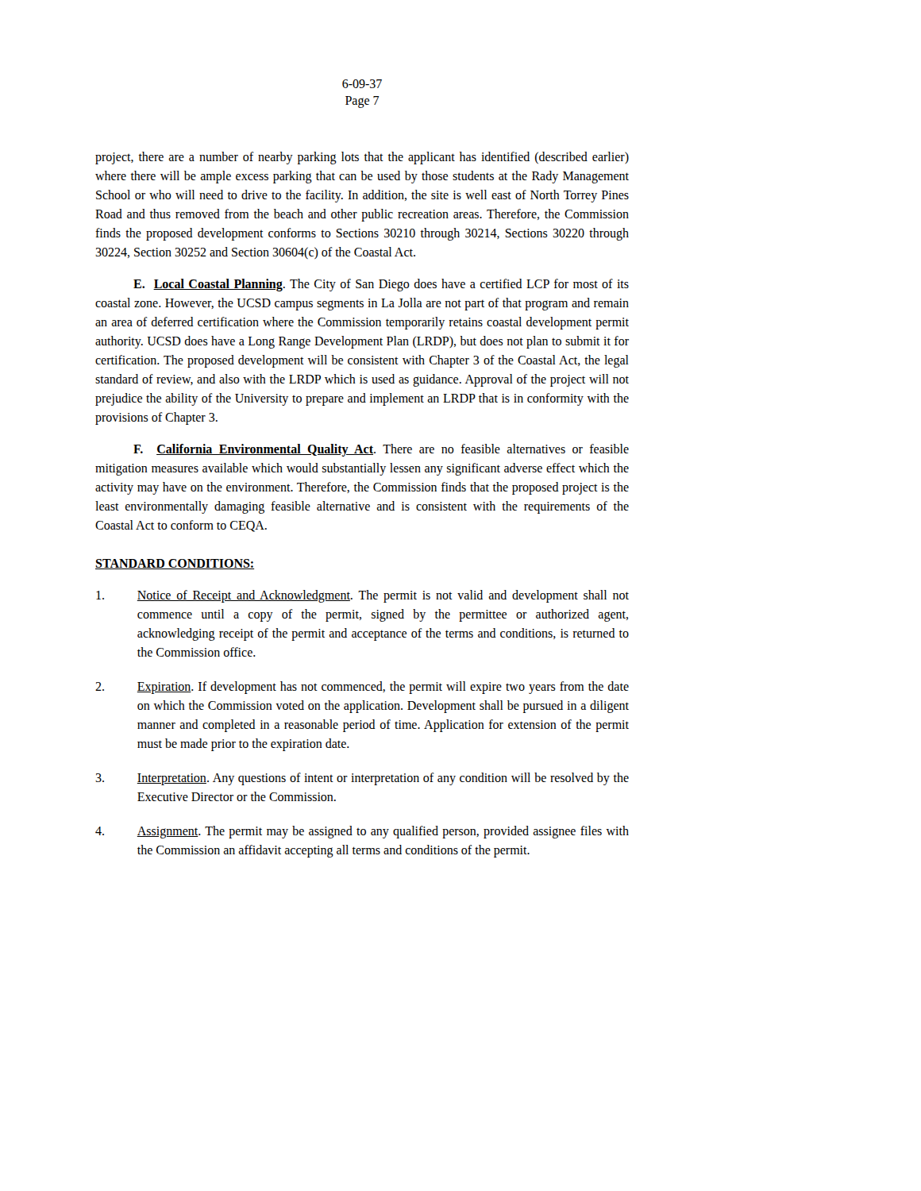6-09-37
Page 7
project, there are a number of nearby parking lots that the applicant has identified (described earlier) where there will be ample excess parking that can be used by those students at the Rady Management School or who will need to drive to the facility. In addition, the site is well east of North Torrey Pines Road and thus removed from the beach and other public recreation areas. Therefore, the Commission finds the proposed development conforms to Sections 30210 through 30214, Sections 30220 through 30224, Section 30252 and Section 30604(c) of the Coastal Act.
E. Local Coastal Planning. The City of San Diego does have a certified LCP for most of its coastal zone. However, the UCSD campus segments in La Jolla are not part of that program and remain an area of deferred certification where the Commission temporarily retains coastal development permit authority. UCSD does have a Long Range Development Plan (LRDP), but does not plan to submit it for certification. The proposed development will be consistent with Chapter 3 of the Coastal Act, the legal standard of review, and also with the LRDP which is used as guidance. Approval of the project will not prejudice the ability of the University to prepare and implement an LRDP that is in conformity with the provisions of Chapter 3.
F. California Environmental Quality Act. There are no feasible alternatives or feasible mitigation measures available which would substantially lessen any significant adverse effect which the activity may have on the environment. Therefore, the Commission finds that the proposed project is the least environmentally damaging feasible alternative and is consistent with the requirements of the Coastal Act to conform to CEQA.
STANDARD CONDITIONS:
Notice of Receipt and Acknowledgment. The permit is not valid and development shall not commence until a copy of the permit, signed by the permittee or authorized agent, acknowledging receipt of the permit and acceptance of the terms and conditions, is returned to the Commission office.
Expiration. If development has not commenced, the permit will expire two years from the date on which the Commission voted on the application. Development shall be pursued in a diligent manner and completed in a reasonable period of time. Application for extension of the permit must be made prior to the expiration date.
Interpretation. Any questions of intent or interpretation of any condition will be resolved by the Executive Director or the Commission.
Assignment. The permit may be assigned to any qualified person, provided assignee files with the Commission an affidavit accepting all terms and conditions of the permit.